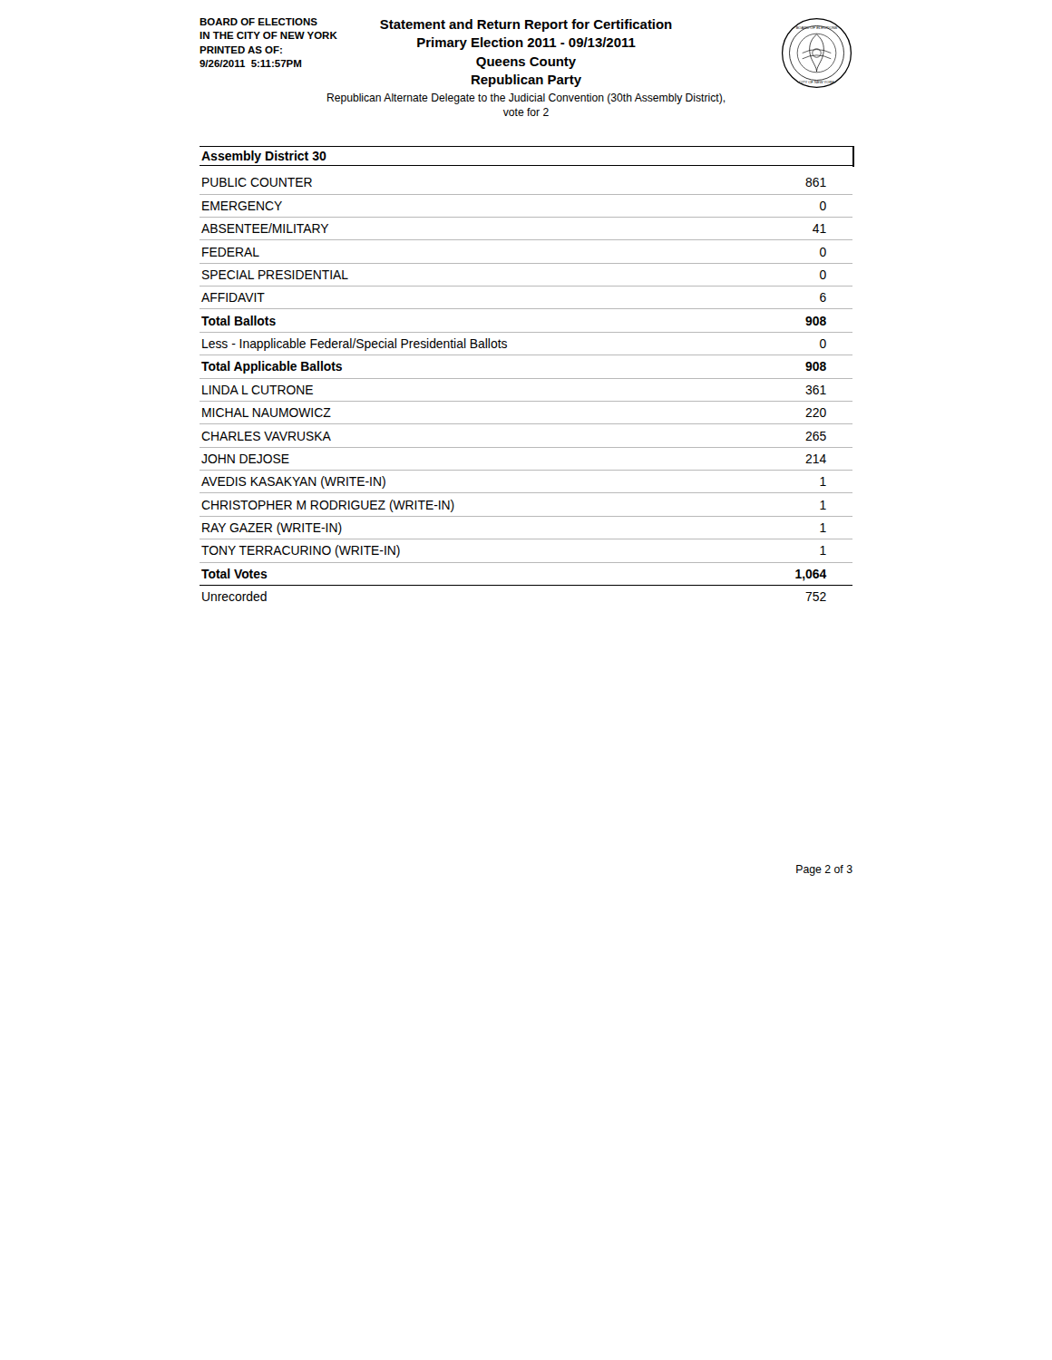BOARD OF ELECTIONS
IN THE CITY OF NEW YORK
PRINTED AS OF:
9/26/2011 5:11:57PM
Statement and Return Report for Certification
Primary Election 2011 - 09/13/2011
Queens County
Republican Party
Republican Alternate Delegate to the Judicial Convention (30th Assembly District), vote for 2
BOARD OF ELECTIONS CITY OF NEW YORK
Assembly District 30
| PUBLIC COUNTER | 861 |
| EMERGENCY | 0 |
| ABSENTEE/MILITARY | 41 |
| FEDERAL | 0 |
| SPECIAL PRESIDENTIAL | 0 |
| AFFIDAVIT | 6 |
| Total Ballots | 908 |
| Less - Inapplicable Federal/Special Presidential Ballots | 0 |
| Total Applicable Ballots | 908 |
| LINDA L CUTRONE | 361 |
| MICHAL NAUMOWICZ | 220 |
| CHARLES VAVRUSKA | 265 |
| JOHN DEJOSE | 214 |
| AVEDIS KASAKYAN (WRITE-IN) | 1 |
| CHRISTOPHER M RODRIGUEZ (WRITE-IN) | 1 |
| RAY GAZER (WRITE-IN) | 1 |
| TONY TERRACURINO (WRITE-IN) | 1 |
| Total Votes | 1,064 |
| Unrecorded | 752 |
Page 2 of 3